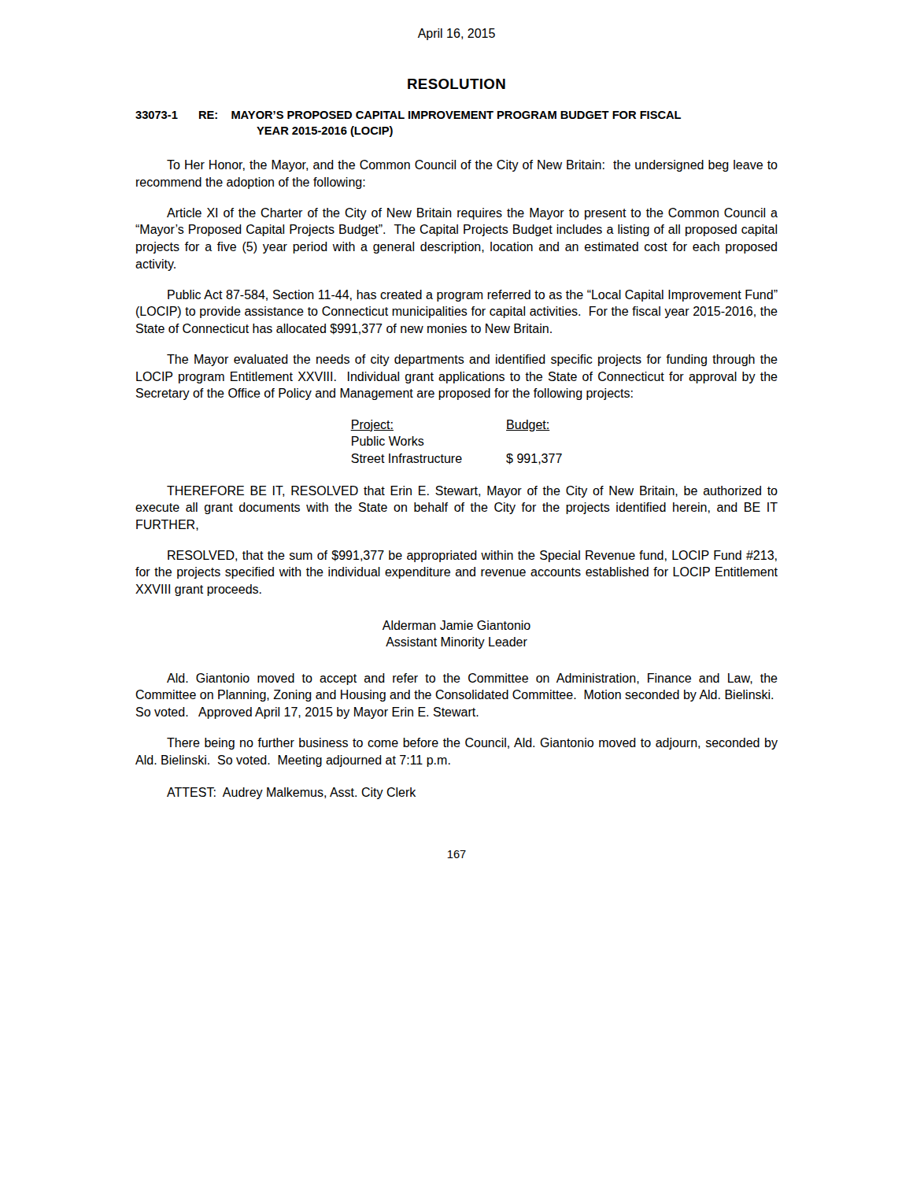April 16, 2015
RESOLUTION
33073-1 RE: MAYOR’S PROPOSED CAPITAL IMPROVEMENT PROGRAM BUDGET FOR FISCAL YEAR 2015-2016 (LOCIP)
To Her Honor, the Mayor, and the Common Council of the City of New Britain: the undersigned beg leave to recommend the adoption of the following:
Article XI of the Charter of the City of New Britain requires the Mayor to present to the Common Council a “Mayor’s Proposed Capital Projects Budget”. The Capital Projects Budget includes a listing of all proposed capital projects for a five (5) year period with a general description, location and an estimated cost for each proposed activity.
Public Act 87-584, Section 11-44, has created a program referred to as the “Local Capital Improvement Fund” (LOCIP) to provide assistance to Connecticut municipalities for capital activities. For the fiscal year 2015-2016, the State of Connecticut has allocated $991,377 of new monies to New Britain.
The Mayor evaluated the needs of city departments and identified specific projects for funding through the LOCIP program Entitlement XXVIII. Individual grant applications to the State of Connecticut for approval by the Secretary of the Office of Policy and Management are proposed for the following projects:
| Project: | Budget: |
| --- | --- |
| Public Works | |
| Street Infrastructure | $ 991,377 |
THEREFORE BE IT, RESOLVED that Erin E. Stewart, Mayor of the City of New Britain, be authorized to execute all grant documents with the State on behalf of the City for the projects identified herein, and BE IT FURTHER,
RESOLVED, that the sum of $991,377 be appropriated within the Special Revenue fund, LOCIP Fund #213, for the projects specified with the individual expenditure and revenue accounts established for LOCIP Entitlement XXVIII grant proceeds.
Alderman Jamie Giantonio Assistant Minority Leader
Ald. Giantonio moved to accept and refer to the Committee on Administration, Finance and Law, the Committee on Planning, Zoning and Housing and the Consolidated Committee. Motion seconded by Ald. Bielinski. So voted. Approved April 17, 2015 by Mayor Erin E. Stewart.
There being no further business to come before the Council, Ald. Giantonio moved to adjourn, seconded by Ald. Bielinski. So voted. Meeting adjourned at 7:11 p.m.
ATTEST: Audrey Malkemus, Asst. City Clerk
167